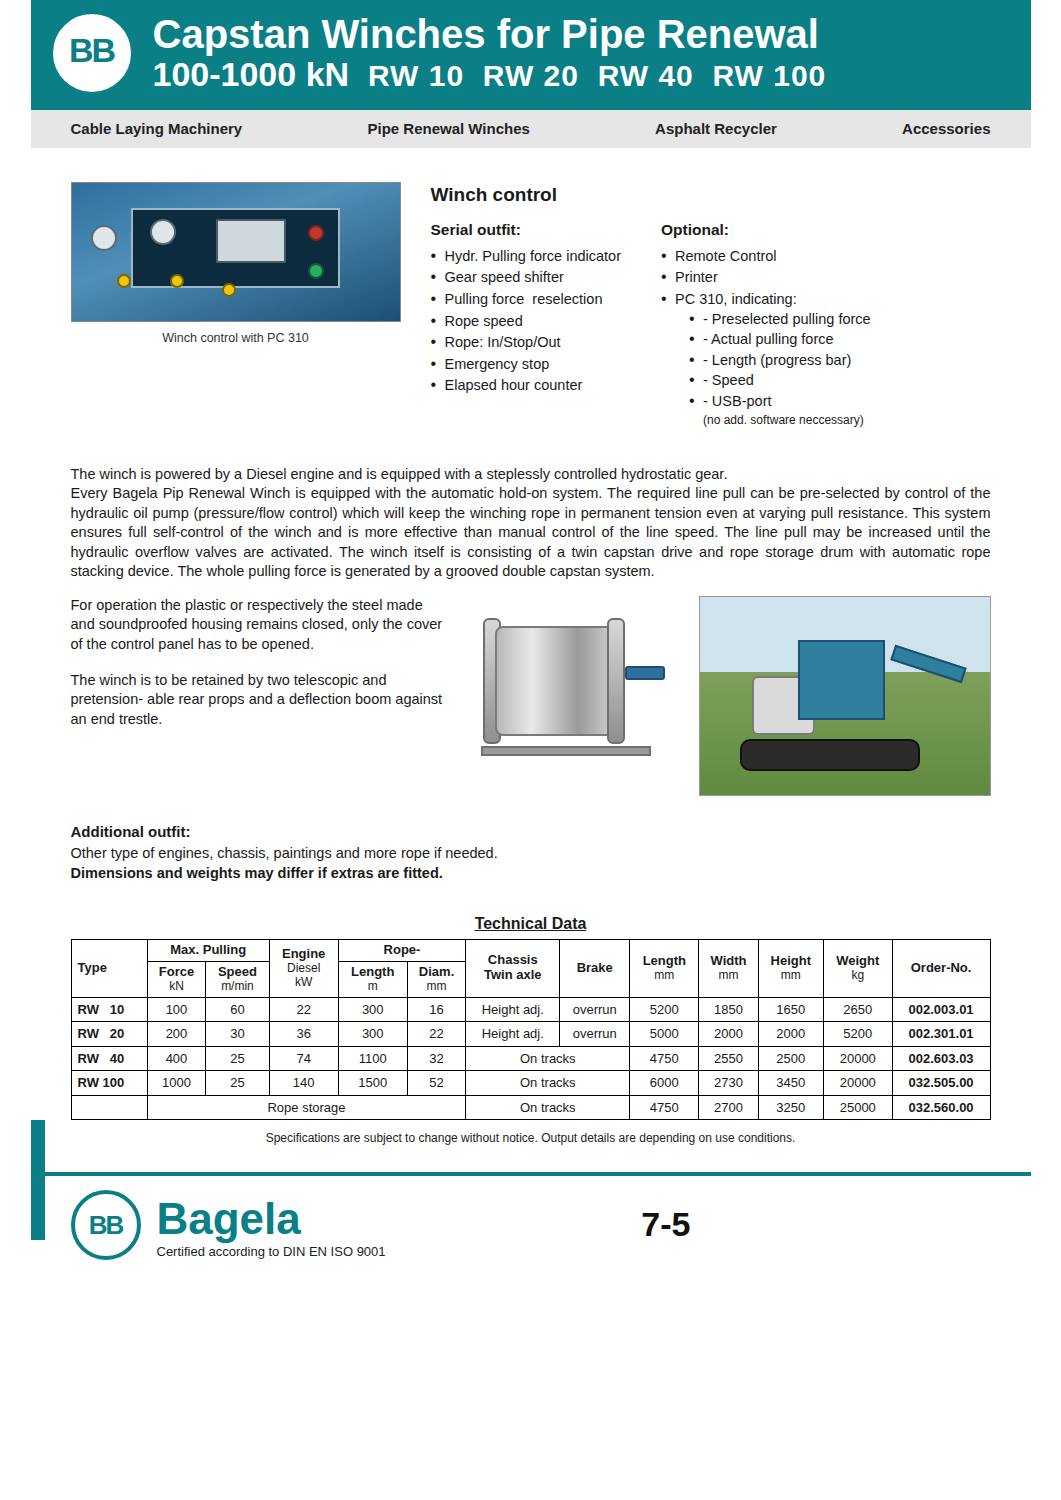BB
Capstan Winches for Pipe Renewal
100-1000 kN RW 10 RW 20 RW 40 RW 100
Cable Laying Machinery Pipe Renewal Winches Asphalt Recycler Accessories
Winch control with PC 310
Winch control
Serial outfit:
Hydr. Pulling force indicator
Gear speed shifter
Pulling force reselection
Rope speed
Rope: In/Stop/Out
Emergency stop
Elapsed hour counter
Optional:
Remote Control
Printer
PC 310, indicating:
- Preselected pulling force
- Actual pulling force
- Length (progress bar)
- Speed
- USB-port
(no add. software neccessary)
The winch is powered by a Diesel engine and is equipped with a steplessly controlled hydrostatic gear.
Every Bagela Pip Renewal Winch is equipped with the automatic hold-on system. The required line pull can be pre-selected by control of the hydraulic oil pump (pressure/flow control) which will keep the winching rope in permanent tension even at varying pull resistance. This system ensures full self-control of the winch and is more effective than manual control of the line speed. The line pull may be increased until the hydraulic overflow valves are activated. The winch itself is consisting of a twin capstan drive and rope storage drum with automatic rope stacking device. The whole pulling force is generated by a grooved double capstan system.
For operation the plastic or respectively the steel made and soundproofed housing remains closed, only the cover of the control panel has to be opened.
The winch is to be retained by two telescopic and pretension- able rear props and a deflection boom against an end trestle.
Additional outfit:
Other type of engines, chassis, paintings and more rope if needed.
Dimensions and weights may differ if extras are fitted.
Technical Data
| Type | Max. Pulling | Engine Diesel kW | Rope- | Chassis Twin axle | Brake | Length mm | Width mm | Height mm | Weight kg | Order-No. |
| --- | --- | --- | --- | --- | --- | --- | --- | --- | --- | --- |
| Force kN | Speed m/min | Length m | Diam. mm |
| RW 10 | 100 | 60 | 22 | 300 | 16 | Height adj. | overrun | 5200 | 1850 | 1650 | 2650 | 002.003.01 |
| RW 20 | 200 | 30 | 36 | 300 | 22 | Height adj. | overrun | 5000 | 2000 | 2000 | 5200 | 002.301.01 |
| RW 40 | 400 | 25 | 74 | 1100 | 32 | On tracks | 4750 | 2550 | 2500 | 20000 | 002.603.03 |
| RW 100 | 1000 | 25 | 140 | 1500 | 52 | On tracks | 6000 | 2730 | 3450 | 20000 | 032.505.00 |
| | Rope storage | On tracks | 4750 | 2700 | 3250 | 25000 | 032.560.00 |
Specifications are subject to change without notice. Output details are depending on use conditions.
BB
Bagela
Certified according to DIN EN ISO 9001
7-5